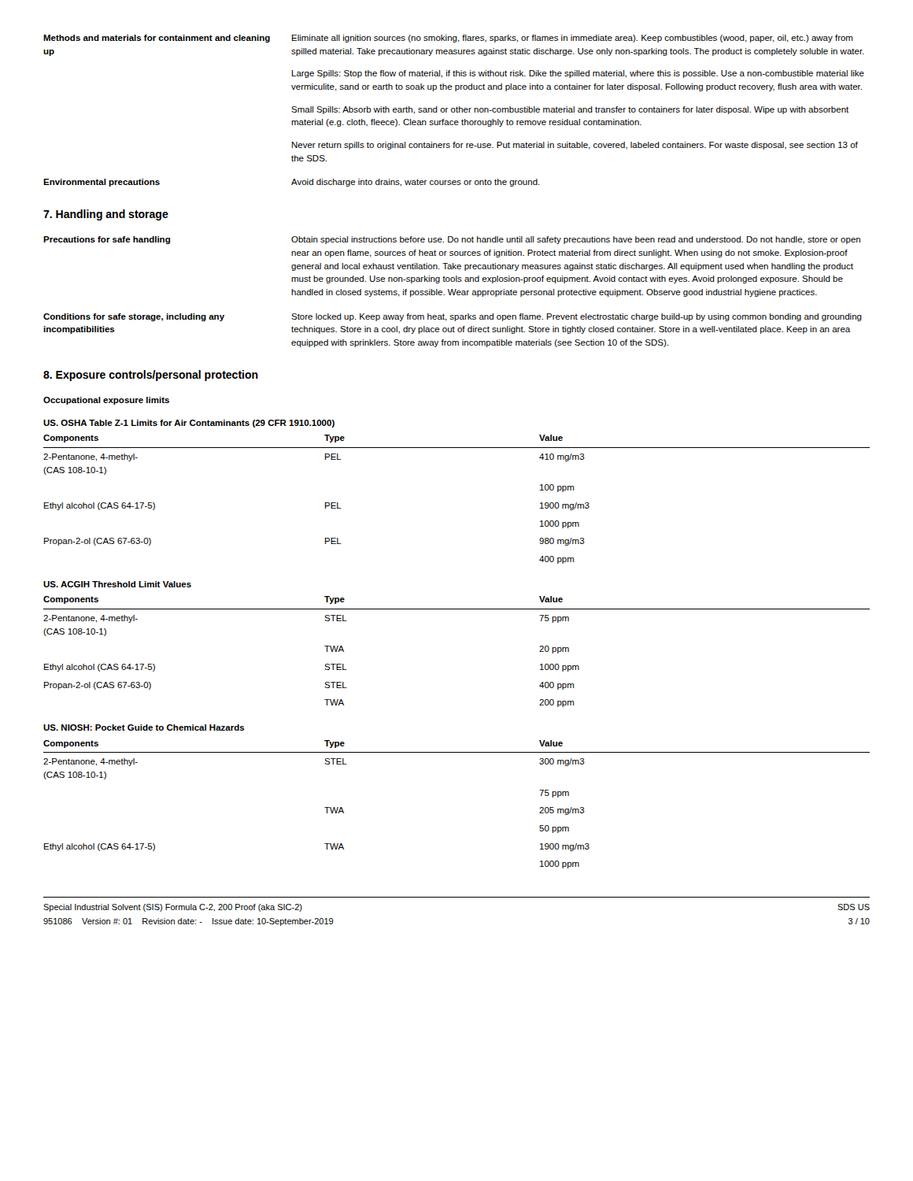Methods and materials for containment and cleaning up
Eliminate all ignition sources (no smoking, flares, sparks, or flames in immediate area). Keep combustibles (wood, paper, oil, etc.) away from spilled material. Take precautionary measures against static discharge. Use only non-sparking tools. The product is completely soluble in water.
Large Spills: Stop the flow of material, if this is without risk. Dike the spilled material, where this is possible. Use a non-combustible material like vermiculite, sand or earth to soak up the product and place into a container for later disposal. Following product recovery, flush area with water.
Small Spills: Absorb with earth, sand or other non-combustible material and transfer to containers for later disposal. Wipe up with absorbent material (e.g. cloth, fleece). Clean surface thoroughly to remove residual contamination.
Never return spills to original containers for re-use. Put material in suitable, covered, labeled containers. For waste disposal, see section 13 of the SDS.
Environmental precautions
Avoid discharge into drains, water courses or onto the ground.
7. Handling and storage
Precautions for safe handling
Obtain special instructions before use. Do not handle until all safety precautions have been read and understood. Do not handle, store or open near an open flame, sources of heat or sources of ignition. Protect material from direct sunlight. When using do not smoke. Explosion-proof general and local exhaust ventilation. Take precautionary measures against static discharges. All equipment used when handling the product must be grounded. Use non-sparking tools and explosion-proof equipment. Avoid contact with eyes. Avoid prolonged exposure. Should be handled in closed systems, if possible. Wear appropriate personal protective equipment. Observe good industrial hygiene practices.
Conditions for safe storage, including any incompatibilities
Store locked up. Keep away from heat, sparks and open flame. Prevent electrostatic charge build-up by using common bonding and grounding techniques. Store in a cool, dry place out of direct sunlight. Store in tightly closed container. Store in a well-ventilated place. Keep in an area equipped with sprinklers. Store away from incompatible materials (see Section 10 of the SDS).
8. Exposure controls/personal protection
Occupational exposure limits
US. OSHA Table Z-1 Limits for Air Contaminants (29 CFR 1910.1000)
| Components | Type | Value |
| --- | --- | --- |
| 2-Pentanone, 4-methyl- (CAS 108-10-1) | PEL | 410 mg/m3 |
| | | 100 ppm |
| Ethyl alcohol (CAS 64-17-5) | PEL | 1900 mg/m3 |
| | | 1000 ppm |
| Propan-2-ol (CAS 67-63-0) | PEL | 980 mg/m3 |
| | | 400 ppm |
US. ACGIH Threshold Limit Values
| Components | Type | Value |
| --- | --- | --- |
| 2-Pentanone, 4-methyl- (CAS 108-10-1) | STEL | 75 ppm |
| | TWA | 20 ppm |
| Ethyl alcohol (CAS 64-17-5) | STEL | 1000 ppm |
| Propan-2-ol (CAS 67-63-0) | STEL | 400 ppm |
| | TWA | 200 ppm |
US. NIOSH: Pocket Guide to Chemical Hazards
| Components | Type | Value |
| --- | --- | --- |
| 2-Pentanone, 4-methyl- (CAS 108-10-1) | STEL | 300 mg/m3 |
| | | 75 ppm |
| | TWA | 205 mg/m3 |
| | | 50 ppm |
| Ethyl alcohol (CAS 64-17-5) | TWA | 1900 mg/m3 |
| | | 1000 ppm |
Special Industrial Solvent (SIS) Formula C-2, 200 Proof (aka SIC-2)
951086 Version #: 01 Revision date: - Issue date: 10-September-2019
SDS US
3 / 10